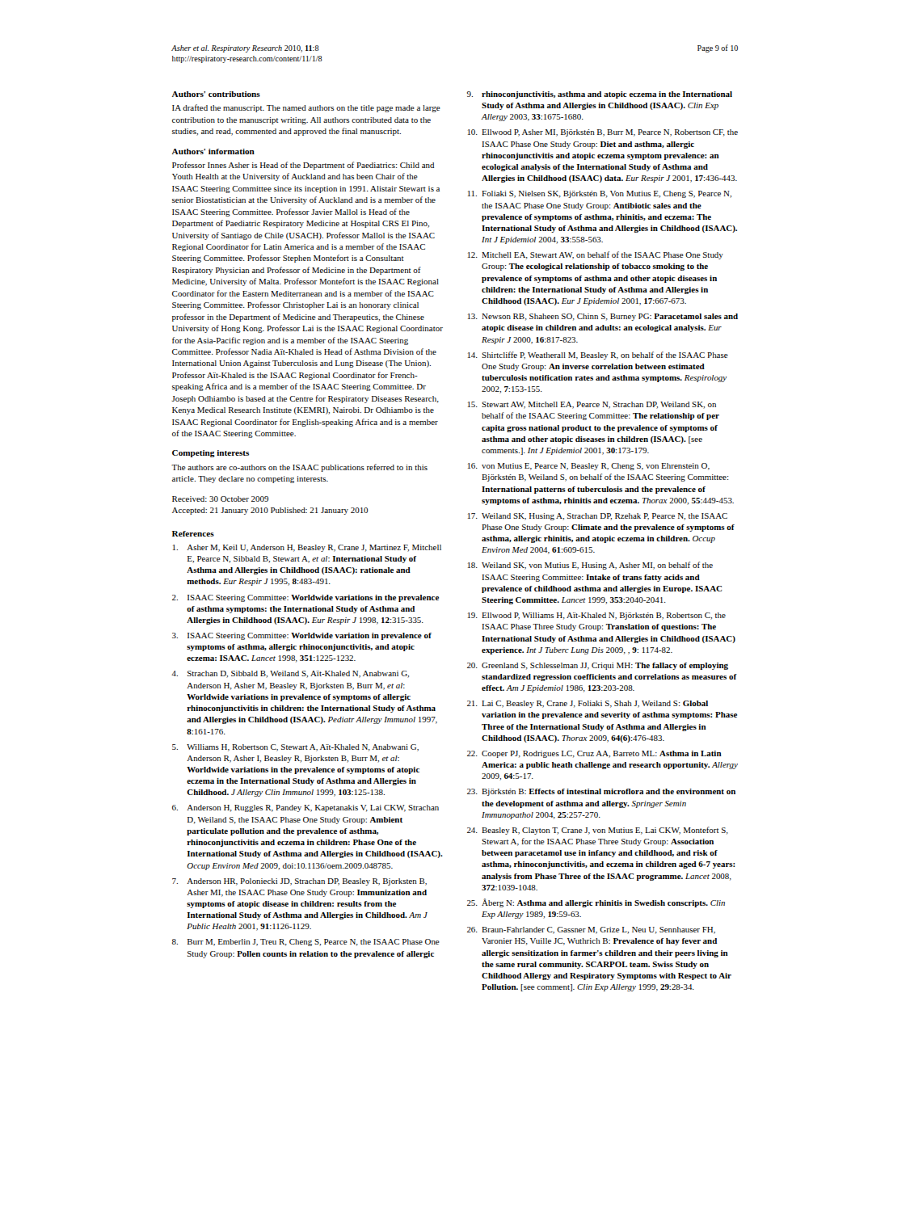Asher et al. Respiratory Research 2010, 11:8
http://respiratory-research.com/content/11/1/8
Page 9 of 10
Authors' contributions
IA drafted the manuscript. The named authors on the title page made a large contribution to the manuscript writing. All authors contributed data to the studies, and read, commented and approved the final manuscript.
Authors' information
Professor Innes Asher is Head of the Department of Paediatrics: Child and Youth Health at the University of Auckland and has been Chair of the ISAAC Steering Committee since its inception in 1991. Alistair Stewart is a senior Biostatistician at the University of Auckland and is a member of the ISAAC Steering Committee. Professor Javier Mallol is Head of the Department of Paediatric Respiratory Medicine at Hospital CRS El Pino, University of Santiago de Chile (USACH). Professor Mallol is the ISAAC Regional Coordinator for Latin America and is a member of the ISAAC Steering Committee. Professor Stephen Montefort is a Consultant Respiratory Physician and Professor of Medicine in the Department of Medicine, University of Malta. Professor Montefort is the ISAAC Regional Coordinator for the Eastern Mediterranean and is a member of the ISAAC Steering Committee. Professor Christopher Lai is an honorary clinical professor in the Department of Medicine and Therapeutics, the Chinese University of Hong Kong. Professor Lai is the ISAAC Regional Coordinator for the Asia-Pacific region and is a member of the ISAAC Steering Committee. Professor Nadia Aït-Khaled is Head of Asthma Division of the International Union Against Tuberculosis and Lung Disease (The Union). Professor Aït-Khaled is the ISAAC Regional Coordinator for French-speaking Africa and is a member of the ISAAC Steering Committee. Dr Joseph Odhiambo is based at the Centre for Respiratory Diseases Research, Kenya Medical Research Institute (KEMRI), Nairobi. Dr Odhiambo is the ISAAC Regional Coordinator for English-speaking Africa and is a member of the ISAAC Steering Committee.
Competing interests
The authors are co-authors on the ISAAC publications referred to in this article. They declare no competing interests.
Received: 30 October 2009
Accepted: 21 January 2010 Published: 21 January 2010
References
Asher M, Keil U, Anderson H, Beasley R, Crane J, Martinez F, Mitchell E, Pearce N, Sibbald B, Stewart A, et al: International Study of Asthma and Allergies in Childhood (ISAAC): rationale and methods. Eur Respir J 1995, 8:483-491.
ISAAC Steering Committee: Worldwide variations in the prevalence of asthma symptoms: the International Study of Asthma and Allergies in Childhood (ISAAC). Eur Respir J 1998, 12:315-335.
ISAAC Steering Committee: Worldwide variation in prevalence of symptoms of asthma, allergic rhinoconjunctivitis, and atopic eczema: ISAAC. Lancet 1998, 351:1225-1232.
Strachan D, Sibbald B, Weiland S, Aït-Khaled N, Anabwani G, Anderson H, Asher M, Beasley R, Bjorksten B, Burr M, et al: Worldwide variations in prevalence of symptoms of allergic rhinoconjunctivitis in children: the International Study of Asthma and Allergies in Childhood (ISAAC). Pediatr Allergy Immunol 1997, 8:161-176.
Williams H, Robertson C, Stewart A, Aït-Khaled N, Anabwani G, Anderson R, Asher I, Beasley R, Bjorksten B, Burr M, et al: Worldwide variations in the prevalence of symptoms of atopic eczema in the International Study of Asthma and Allergies in Childhood. J Allergy Clin Immunol 1999, 103:125-138.
Anderson H, Ruggles R, Pandey K, Kapetanakis V, Lai CKW, Strachan D, Weiland S, the ISAAC Phase One Study Group: Ambient particulate pollution and the prevalence of asthma, rhinoconjunctivitis and eczema in children: Phase One of the International Study of Asthma and Allergies in Childhood (ISAAC). Occup Environ Med 2009, doi:10.1136/oem.2009.048785.
Anderson HR, Poloniecki JD, Strachan DP, Beasley R, Bjorksten B, Asher MI, the ISAAC Phase One Study Group: Immunization and symptoms of atopic disease in children: results from the International Study of Asthma and Allergies in Childhood. Am J Public Health 2001, 91:1126-1129.
Burr M, Emberlin J, Treu R, Cheng S, Pearce N, the ISAAC Phase One Study Group: Pollen counts in relation to the prevalence of allergic
rhinoconjunctivitis, asthma and atopic eczema in the International Study of Asthma and Allergies in Childhood (ISAAC). Clin Exp Allergy 2003, 33:1675-1680.
Ellwood P, Asher MI, Björkstén B, Burr M, Pearce N, Robertson CF, the ISAAC Phase One Study Group: Diet and asthma, allergic rhinoconjunctivitis and atopic eczema symptom prevalence: an ecological analysis of the International Study of Asthma and Allergies in Childhood (ISAAC) data. Eur Respir J 2001, 17:436-443.
Foliaki S, Nielsen SK, Björkstén B, Von Mutius E, Cheng S, Pearce N, the ISAAC Phase One Study Group: Antibiotic sales and the prevalence of symptoms of asthma, rhinitis, and eczema: The International Study of Asthma and Allergies in Childhood (ISAAC). Int J Epidemiol 2004, 33:558-563.
Mitchell EA, Stewart AW, on behalf of the ISAAC Phase One Study Group: The ecological relationship of tobacco smoking to the prevalence of symptoms of asthma and other atopic diseases in children: the International Study of Asthma and Allergies in Childhood (ISAAC). Eur J Epidemiol 2001, 17:667-673.
Newson RB, Shaheen SO, Chinn S, Burney PG: Paracetamol sales and atopic disease in children and adults: an ecological analysis. Eur Respir J 2000, 16:817-823.
Shirtcliffe P, Weatherall M, Beasley R, on behalf of the ISAAC Phase One Study Group: An inverse correlation between estimated tuberculosis notification rates and asthma symptoms. Respirology 2002, 7:153-155.
Stewart AW, Mitchell EA, Pearce N, Strachan DP, Weiland SK, on behalf of the ISAAC Steering Committee: The relationship of per capita gross national product to the prevalence of symptoms of asthma and other atopic diseases in children (ISAAC). [see comments.]. Int J Epidemiol 2001, 30:173-179.
von Mutius E, Pearce N, Beasley R, Cheng S, von Ehrenstein O, Björkstén B, Weiland S, on behalf of the ISAAC Steering Committee: International patterns of tuberculosis and the prevalence of symptoms of asthma, rhinitis and eczema. Thorax 2000, 55:449-453.
Weiland SK, Husing A, Strachan DP, Rzehak P, Pearce N, the ISAAC Phase One Study Group: Climate and the prevalence of symptoms of asthma, allergic rhinitis, and atopic eczema in children. Occup Environ Med 2004, 61:609-615.
Weiland SK, von Mutius E, Husing A, Asher MI, on behalf of the ISAAC Steering Committee: Intake of trans fatty acids and prevalence of childhood asthma and allergies in Europe. ISAAC Steering Committee. Lancet 1999, 353:2040-2041.
Ellwood P, Williams H, Aït-Khaled N, Björkstén B, Robertson C, the ISAAC Phase Three Study Group: Translation of questions: The International Study of Asthma and Allergies in Childhood (ISAAC) experience. Int J Tuberc Lung Dis 2009, , 9: 1174-82.
Greenland S, Schlesselman JJ, Criqui MH: The fallacy of employing standardized regression coefficients and correlations as measures of effect. Am J Epidemiol 1986, 123:203-208.
Lai C, Beasley R, Crane J, Foliaki S, Shah J, Weiland S: Global variation in the prevalence and severity of asthma symptoms: Phase Three of the International Study of Asthma and Allergies in Childhood (ISAAC). Thorax 2009, 64(6):476-483.
Cooper PJ, Rodrigues LC, Cruz AA, Barreto ML: Asthma in Latin America: a public heath challenge and research opportunity. Allergy 2009, 64:5-17.
Björkstén B: Effects of intestinal microflora and the environment on the development of asthma and allergy. Springer Semin Immunopathol 2004, 25:257-270.
Beasley R, Clayton T, Crane J, von Mutius E, Lai CKW, Montefort S, Stewart A, for the ISAAC Phase Three Study Group: Association between paracetamol use in infancy and childhood, and risk of asthma, rhinoconjunctivitis, and eczema in children aged 6-7 years: analysis from Phase Three of the ISAAC programme. Lancet 2008, 372:1039-1048.
Åberg N: Asthma and allergic rhinitis in Swedish conscripts. Clin Exp Allergy 1989, 19:59-63.
Braun-Fahrlander C, Gassner M, Grize L, Neu U, Sennhauser FH, Varonier HS, Vuille JC, Wuthrich B: Prevalence of hay fever and allergic sensitization in farmer's children and their peers living in the same rural community. SCARPOL team. Swiss Study on Childhood Allergy and Respiratory Symptoms with Respect to Air Pollution. [see comment]. Clin Exp Allergy 1999, 29:28-34.